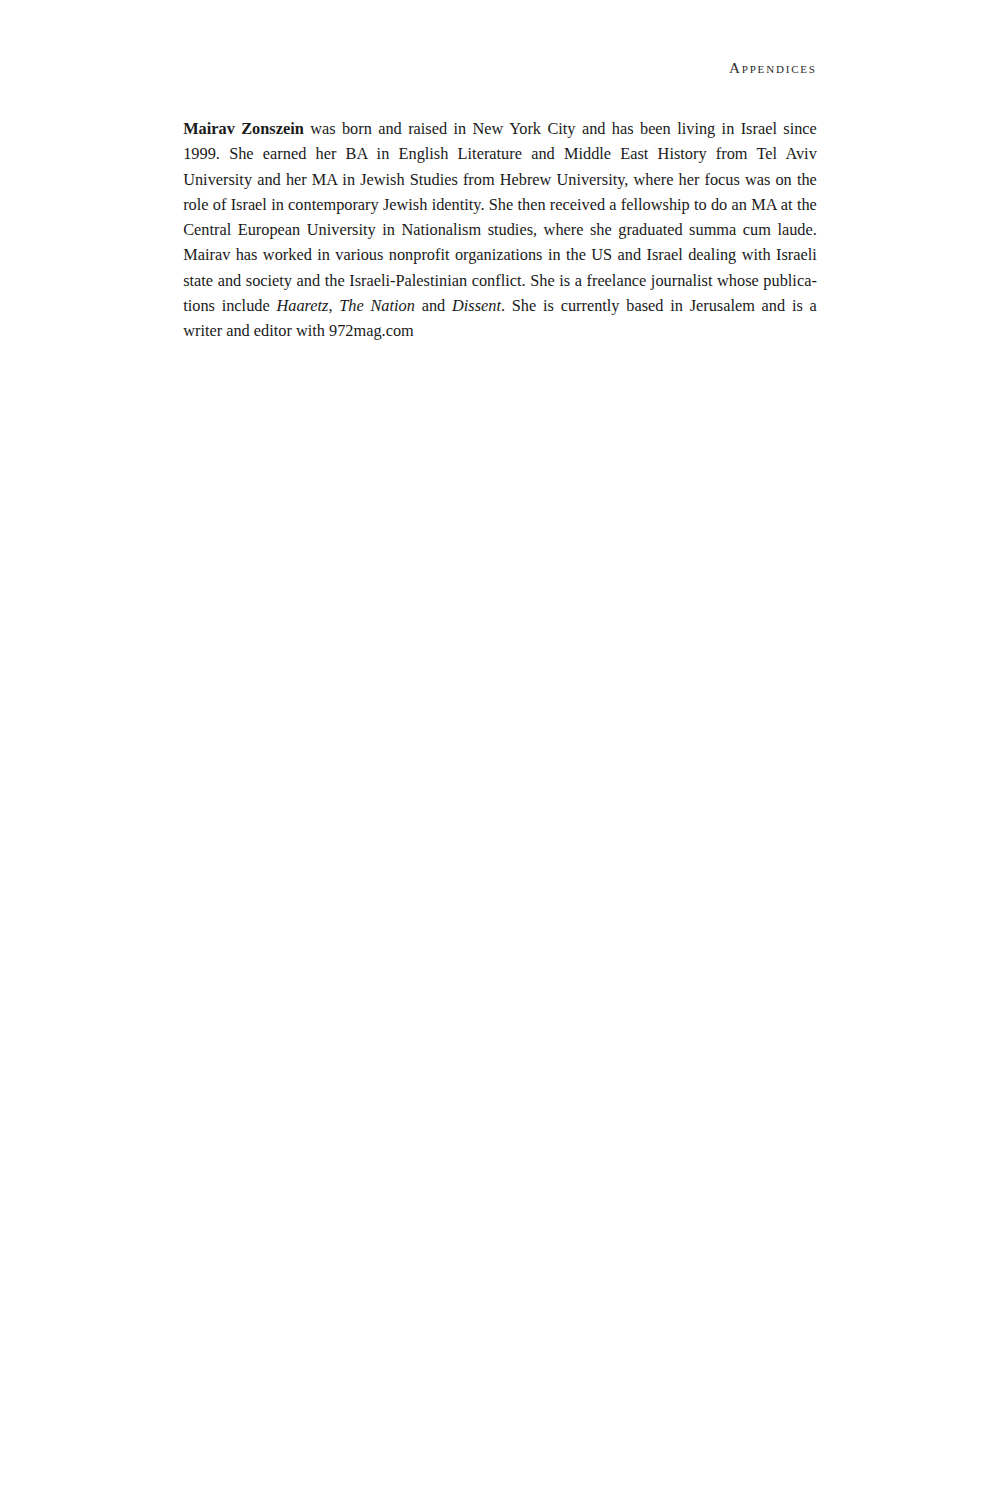Appendices
Mairav Zonszein was born and raised in New York City and has been living in Israel since 1999. She earned her BA in English Literature and Middle East History from Tel Aviv University and her MA in Jewish Studies from Hebrew University, where her focus was on the role of Israel in contemporary Jewish identity. She then received a fellowship to do an MA at the Central European University in Nationalism studies, where she graduated summa cum laude. Mairav has worked in various nonprofit organizations in the US and Israel dealing with Israeli state and society and the Israeli-Palestinian conflict. She is a freelance journalist whose publications include Haaretz, The Nation and Dissent. She is currently based in Jerusalem and is a writer and editor with 972mag.com